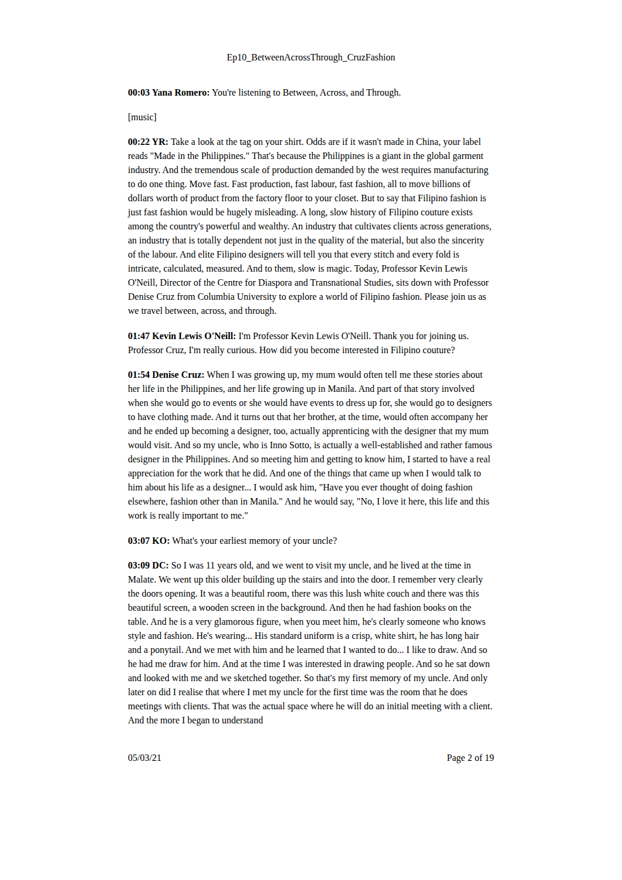Ep10_BetweenAcrossThrough_CruzFashion
00:03 Yana Romero: You're listening to Between, Across, and Through.
[music]
00:22 YR: Take a look at the tag on your shirt. Odds are if it wasn't made in China, your label reads "Made in the Philippines." That's because the Philippines is a giant in the global garment industry. And the tremendous scale of production demanded by the west requires manufacturing to do one thing. Move fast. Fast production, fast labour, fast fashion, all to move billions of dollars worth of product from the factory floor to your closet. But to say that Filipino fashion is just fast fashion would be hugely misleading. A long, slow history of Filipino couture exists among the country's powerful and wealthy. An industry that cultivates clients across generations, an industry that is totally dependent not just in the quality of the material, but also the sincerity of the labour. And elite Filipino designers will tell you that every stitch and every fold is intricate, calculated, measured. And to them, slow is magic. Today, Professor Kevin Lewis O'Neill, Director of the Centre for Diaspora and Transnational Studies, sits down with Professor Denise Cruz from Columbia University to explore a world of Filipino fashion. Please join us as we travel between, across, and through.
01:47 Kevin Lewis O'Neill: I'm Professor Kevin Lewis O'Neill. Thank you for joining us. Professor Cruz, I'm really curious. How did you become interested in Filipino couture?
01:54 Denise Cruz: When I was growing up, my mum would often tell me these stories about her life in the Philippines, and her life growing up in Manila. And part of that story involved when she would go to events or she would have events to dress up for, she would go to designers to have clothing made. And it turns out that her brother, at the time, would often accompany her and he ended up becoming a designer, too, actually apprenticing with the designer that my mum would visit. And so my uncle, who is Inno Sotto, is actually a well-established and rather famous designer in the Philippines. And so meeting him and getting to know him, I started to have a real appreciation for the work that he did. And one of the things that came up when I would talk to him about his life as a designer... I would ask him, "Have you ever thought of doing fashion elsewhere, fashion other than in Manila." And he would say, "No, I love it here, this life and this work is really important to me."
03:07 KO: What's your earliest memory of your uncle?
03:09 DC: So I was 11 years old, and we went to visit my uncle, and he lived at the time in Malate. We went up this older building up the stairs and into the door. I remember very clearly the doors opening. It was a beautiful room, there was this lush white couch and there was this beautiful screen, a wooden screen in the background. And then he had fashion books on the table. And he is a very glamorous figure, when you meet him, he's clearly someone who knows style and fashion. He's wearing... His standard uniform is a crisp, white shirt, he has long hair and a ponytail. And we met with him and he learned that I wanted to do... I like to draw. And so he had me draw for him. And at the time I was interested in drawing people. And so he sat down and looked with me and we sketched together. So that's my first memory of my uncle. And only later on did I realise that where I met my uncle for the first time was the room that he does meetings with clients. That was the actual space where he will do an initial meeting with a client. And the more I began to understand
05/03/21 Page 2 of 19